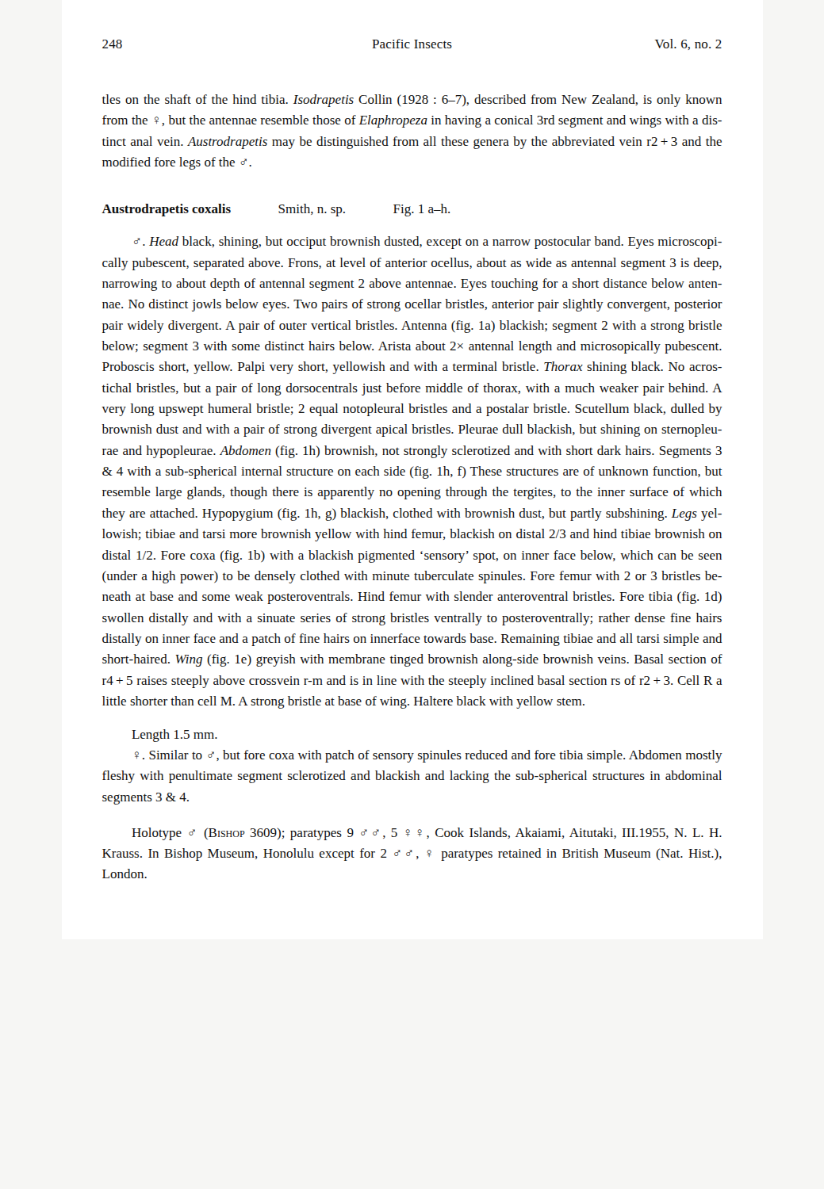248
Pacific Insects
Vol. 6, no. 2
tles on the shaft of the hind tibia. Isodrapetis Collin (1928 : 6–7), described from New Zealand, is only known from the ♀, but the antennae resemble those of Elaphropeza in having a conical 3rd segment and wings with a distinct anal vein. Austrodrapetis may be distinguished from all these genera by the abbreviated vein r2 + 3 and the modified fore legs of the ♂.
Austrodrapetis coxalis Smith, n. sp. Fig. 1 a–h.
♂. Head black, shining, but occiput brownish dusted, except on a narrow postocular band. Eyes microscopically pubescent, separated above. Frons, at level of anterior ocellus, about as wide as antennal segment 3 is deep, narrowing to about depth of antennal segment 2 above antennae. Eyes touching for a short distance below antennae. No distinct jowls below eyes. Two pairs of strong ocellar bristles, anterior pair slightly convergent, posterior pair widely divergent. A pair of outer vertical bristles. Antenna (fig. 1a) blackish; segment 2 with a strong bristle below; segment 3 with some distinct hairs below. Arista about 2× antennal length and microsopically pubescent. Proboscis short, yellow. Palpi very short, yellowish and with a terminal bristle. Thorax shining black. No acrostichal bristles, but a pair of long dorsocentrals just before middle of thorax, with a much weaker pair behind. A very long upswept humeral bristle; 2 equal notopleural bristles and a postalar bristle. Scutellum black, dulled by brownish dust and with a pair of strong divergent apical bristles. Pleurae dull blackish, but shining on sternopleurae and hypopleurae. Abdomen (fig. 1h) brownish, not strongly sclerotized and with short dark hairs. Segments 3 & 4 with a sub-spherical internal structure on each side (fig. 1h, f) These structures are of unknown function, but resemble large glands, though there is apparently no opening through the tergites, to the inner surface of which they are attached. Hypopygium (fig. 1h, g) blackish, clothed with brownish dust, but partly subshining. Legs yellowish; tibiae and tarsi more brownish yellow with hind femur, blackish on distal 2/3 and hind tibiae brownish on distal 1/2. Fore coxa (fig. 1b) with a blackish pigmented ‘sensory’ spot, on inner face below, which can be seen (under a high power) to be densely clothed with minute tuberculate spinules. Fore femur with 2 or 3 bristles beneath at base and some weak posteroventrals. Hind femur with slender anteroventral bristles. Fore tibia (fig. 1d) swollen distally and with a sinuate series of strong bristles ventrally to posteroventrally; rather dense fine hairs distally on inner face and a patch of fine hairs on innerface towards base. Remaining tibiae and all tarsi simple and short-haired. Wing (fig. 1e) greyish with membrane tinged brownish along-side brownish veins. Basal section of r4 + 5 raises steeply above crossvein r-m and is in line with the steeply inclined basal section rs of r2 + 3. Cell R a little shorter than cell M. A strong bristle at base of wing. Haltere black with yellow stem.
Length 1.5 mm.
♀. Similar to ♂, but fore coxa with patch of sensory spinules reduced and fore tibia simple. Abdomen mostly fleshy with penultimate segment sclerotized and blackish and lacking the sub-spherical structures in abdominal segments 3 & 4.
Holotype ♂ (Bishop 3609); paratypes 9 ♂♂, 5 ♀♀, Cook Islands, Akaiami, Aitutaki, III.1955, N. L. H. Krauss. In Bishop Museum, Honolulu except for 2 ♂♂, ♀ paratypes retained in British Museum (Nat. Hist.), London.